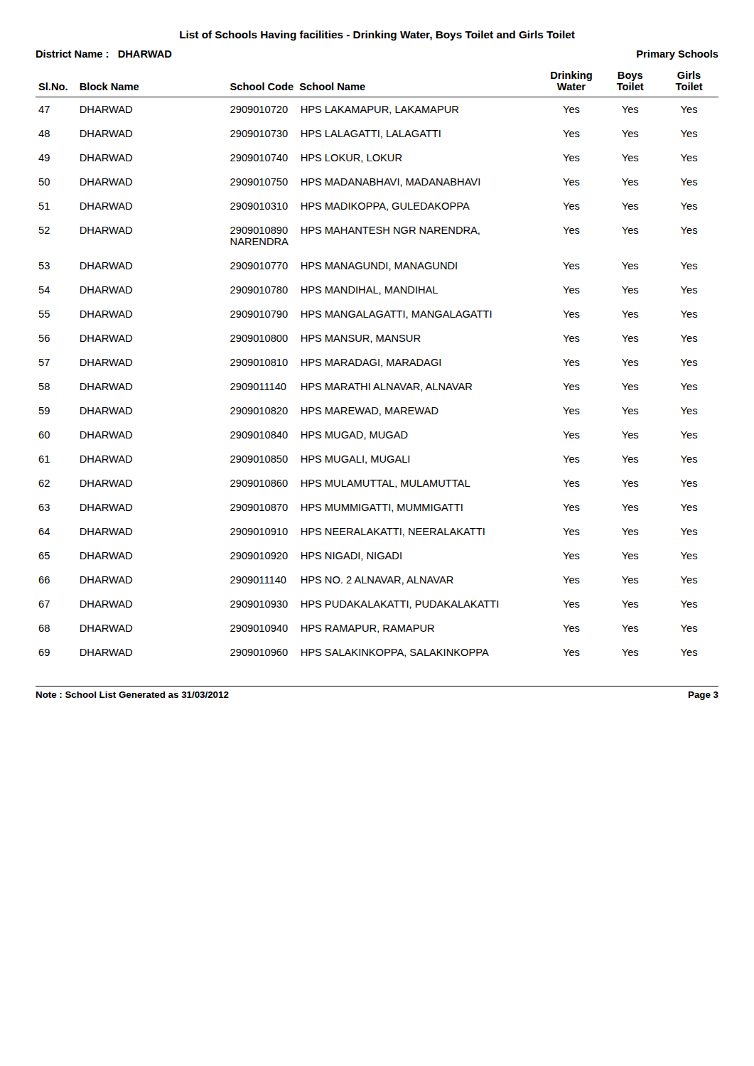List of Schools Having facilities - Drinking Water, Boys Toilet and Girls Toilet
District Name : DHARWAD
Primary Schools
| Sl.No. | Block Name | School Code School Name | Drinking Water | Boys Toilet | Girls Toilet |
| --- | --- | --- | --- | --- | --- |
| 47 | DHARWAD | 2909010720 HPS LAKAMAPUR, LAKAMAPUR | Yes | Yes | Yes |
| 48 | DHARWAD | 2909010730 HPS LALAGATTI, LALAGATTI | Yes | Yes | Yes |
| 49 | DHARWAD | 2909010740 HPS LOKUR, LOKUR | Yes | Yes | Yes |
| 50 | DHARWAD | 2909010750 HPS MADANABHAVI, MADANABHAVI | Yes | Yes | Yes |
| 51 | DHARWAD | 2909010310 HPS MADIKOPPA, GULEDAKOPPA | Yes | Yes | Yes |
| 52 | DHARWAD | 2909010890 HPS MAHANTESH NGR NARENDRA, NARENDRA | Yes | Yes | Yes |
| 53 | DHARWAD | 2909010770 HPS MANAGUNDI, MANAGUNDI | Yes | Yes | Yes |
| 54 | DHARWAD | 2909010780 HPS MANDIHAL, MANDIHAL | Yes | Yes | Yes |
| 55 | DHARWAD | 2909010790 HPS MANGALAGATTI, MANGALAGATTI | Yes | Yes | Yes |
| 56 | DHARWAD | 2909010800 HPS MANSUR, MANSUR | Yes | Yes | Yes |
| 57 | DHARWAD | 2909010810 HPS MARADAGI, MARADAGI | Yes | Yes | Yes |
| 58 | DHARWAD | 2909011140 HPS MARATHI ALNAVAR, ALNAVAR | Yes | Yes | Yes |
| 59 | DHARWAD | 2909010820 HPS MAREWAD, MAREWAD | Yes | Yes | Yes |
| 60 | DHARWAD | 2909010840 HPS MUGAD, MUGAD | Yes | Yes | Yes |
| 61 | DHARWAD | 2909010850 HPS MUGALI, MUGALI | Yes | Yes | Yes |
| 62 | DHARWAD | 2909010860 HPS MULAMUTTAL, MULAMUTTAL | Yes | Yes | Yes |
| 63 | DHARWAD | 2909010870 HPS MUMMIGATTI, MUMMIGATTI | Yes | Yes | Yes |
| 64 | DHARWAD | 2909010910 HPS NEERALAKATTI, NEERALAKATTI | Yes | Yes | Yes |
| 65 | DHARWAD | 2909010920 HPS NIGADI, NIGADI | Yes | Yes | Yes |
| 66 | DHARWAD | 2909011140 HPS NO. 2 ALNAVAR, ALNAVAR | Yes | Yes | Yes |
| 67 | DHARWAD | 2909010930 HPS PUDAKALAKATTI, PUDAKALAKATTI | Yes | Yes | Yes |
| 68 | DHARWAD | 2909010940 HPS RAMAPUR, RAMAPUR | Yes | Yes | Yes |
| 69 | DHARWAD | 2909010960 HPS SALAKINKOPPA, SALAKINKOPPA | Yes | Yes | Yes |
Note : School List Generated as 31/03/2012
Page 3